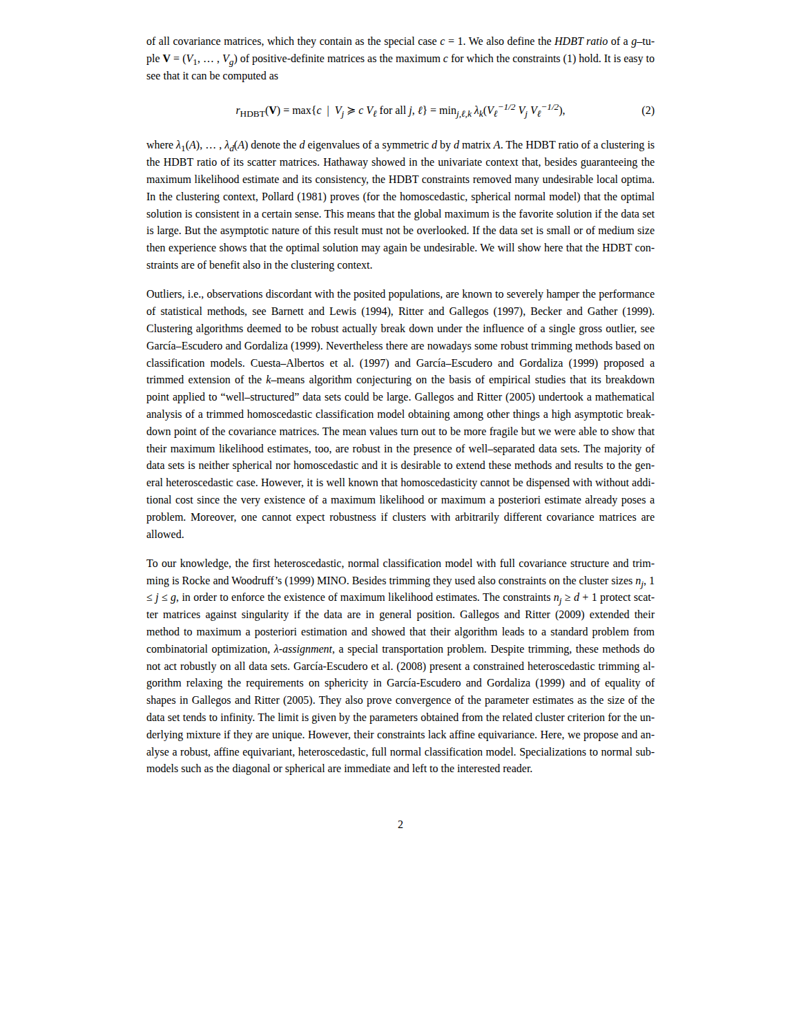of all covariance matrices, which they contain as the special case c = 1. We also define the HDBT ratio of a g–tuple V = (V1, … , Vg) of positive-definite matrices as the maximum c for which the constraints (1) hold. It is easy to see that it can be computed as
rHDBT(V) = max{c | Vj ≽ c Vℓ for all j, ℓ} = minj,ℓ,k λk(Vℓ−1/2 Vj Vℓ−1/2), (2)
where λ1(A), … , λd(A) denote the d eigenvalues of a symmetric d by d matrix A. The HDBT ratio of a clustering is the HDBT ratio of its scatter matrices. Hathaway showed in the univariate context that, besides guaranteeing the maximum likelihood estimate and its consistency, the HDBT constraints removed many undesirable local optima. In the clustering context, Pollard (1981) proves (for the homoscedastic, spherical normal model) that the optimal solution is consistent in a certain sense. This means that the global maximum is the favorite solution if the data set is large. But the asymptotic nature of this result must not be overlooked. If the data set is small or of medium size then experience shows that the optimal solution may again be undesirable. We will show here that the HDBT constraints are of benefit also in the clustering context.
Outliers, i.e., observations discordant with the posited populations, are known to severely hamper the performance of statistical methods, see Barnett and Lewis (1994), Ritter and Gallegos (1997), Becker and Gather (1999). Clustering algorithms deemed to be robust actually break down under the influence of a single gross outlier, see García–Escudero and Gordaliza (1999). Nevertheless there are nowadays some robust trimming methods based on classification models. Cuesta–Albertos et al. (1997) and García–Escudero and Gordaliza (1999) proposed a trimmed extension of the k–means algorithm conjecturing on the basis of empirical studies that its breakdown point applied to “well–structured” data sets could be large. Gallegos and Ritter (2005) undertook a mathematical analysis of a trimmed homoscedastic classification model obtaining among other things a high asymptotic breakdown point of the covariance matrices. The mean values turn out to be more fragile but we were able to show that their maximum likelihood estimates, too, are robust in the presence of well–separated data sets. The majority of data sets is neither spherical nor homoscedastic and it is desirable to extend these methods and results to the general heteroscedastic case. However, it is well known that homoscedasticity cannot be dispensed with without additional cost since the very existence of a maximum likelihood or maximum a posteriori estimate already poses a problem. Moreover, one cannot expect robustness if clusters with arbitrarily different covariance matrices are allowed.
To our knowledge, the first heteroscedastic, normal classification model with full covariance structure and trimming is Rocke and Woodruff’s (1999) MINO. Besides trimming they used also constraints on the cluster sizes nj, 1 ≤ j ≤ g, in order to enforce the existence of maximum likelihood estimates. The constraints nj ≥ d + 1 protect scatter matrices against singularity if the data are in general position. Gallegos and Ritter (2009) extended their method to maximum a posteriori estimation and showed that their algorithm leads to a standard problem from combinatorial optimization, λ-assignment, a special transportation problem. Despite trimming, these methods do not act robustly on all data sets. García-Escudero et al. (2008) present a constrained heteroscedastic trimming algorithm relaxing the requirements on sphericity in García-Escudero and Gordaliza (1999) and of equality of shapes in Gallegos and Ritter (2005). They also prove convergence of the parameter estimates as the size of the data set tends to infinity. The limit is given by the parameters obtained from the related cluster criterion for the underlying mixture if they are unique. However, their constraints lack affine equivariance. Here, we propose and analyse a robust, affine equivariant, heteroscedastic, full normal classification model. Specializations to normal submodels such as the diagonal or spherical are immediate and left to the interested reader.
2